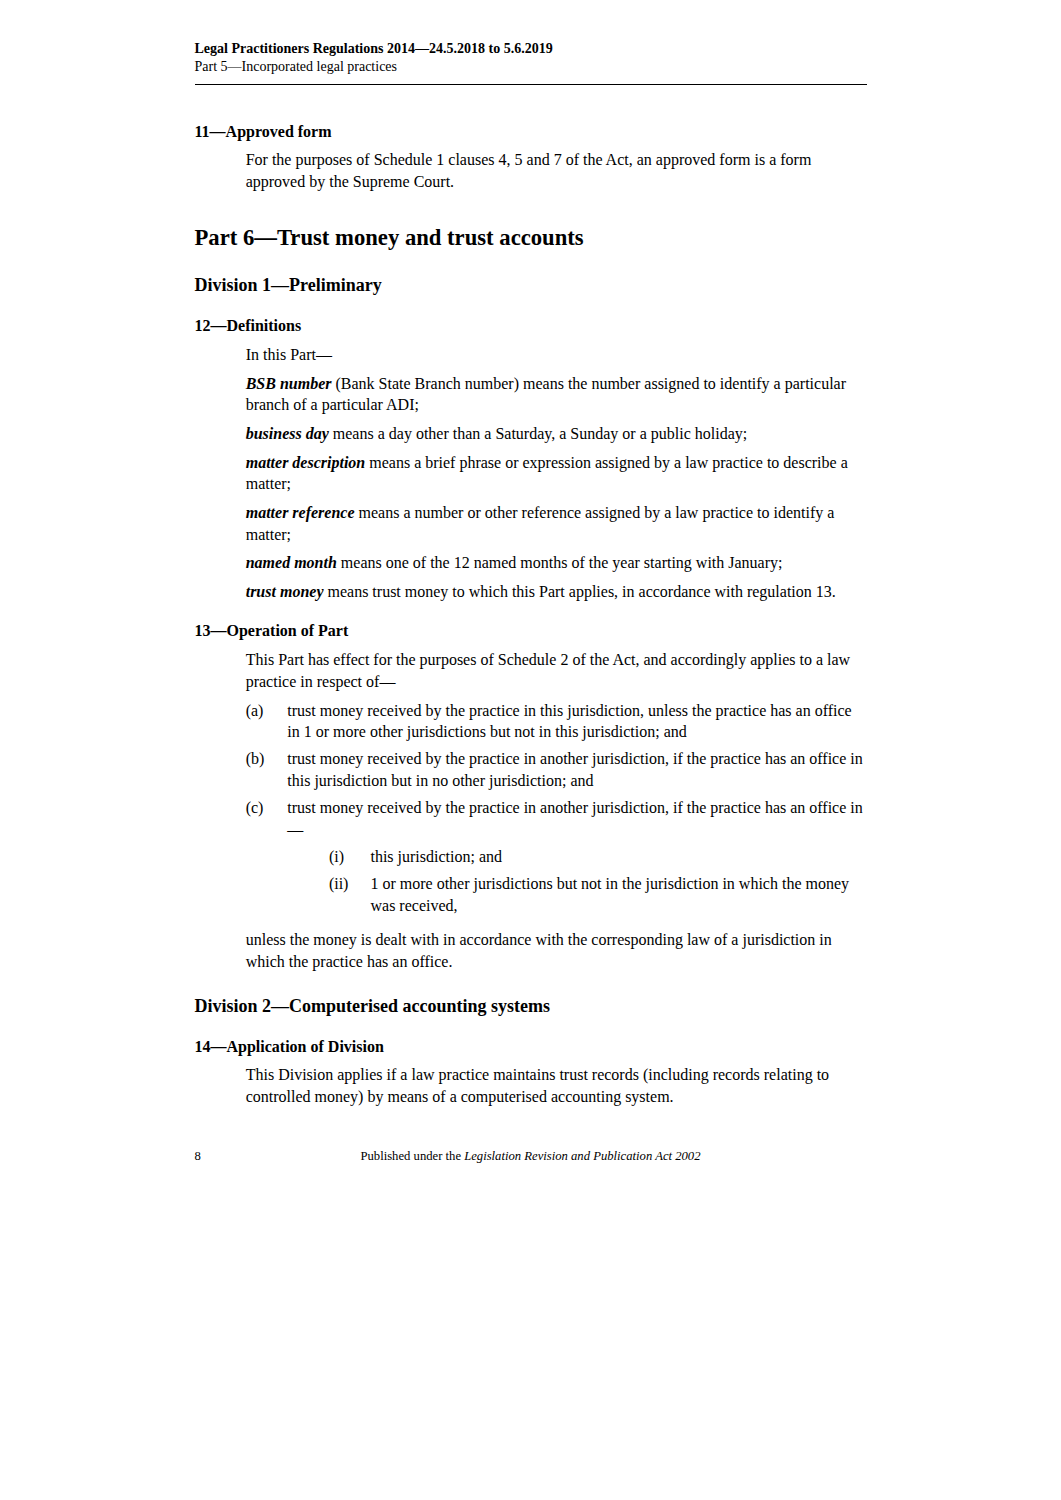Legal Practitioners Regulations 2014—24.5.2018 to 5.6.2019
Part 5—Incorporated legal practices
11—Approved form
For the purposes of Schedule 1 clauses 4, 5 and 7 of the Act, an approved form is a form approved by the Supreme Court.
Part 6—Trust money and trust accounts
Division 1—Preliminary
12—Definitions
In this Part—
BSB number (Bank State Branch number) means the number assigned to identify a particular branch of a particular ADI;
business day means a day other than a Saturday, a Sunday or a public holiday;
matter description means a brief phrase or expression assigned by a law practice to describe a matter;
matter reference means a number or other reference assigned by a law practice to identify a matter;
named month means one of the 12 named months of the year starting with January;
trust money means trust money to which this Part applies, in accordance with regulation 13.
13—Operation of Part
This Part has effect for the purposes of Schedule 2 of the Act, and accordingly applies to a law practice in respect of—
(a)
trust money received by the practice in this jurisdiction, unless the practice has an office in 1 or more other jurisdictions but not in this jurisdiction; and
(b)
trust money received by the practice in another jurisdiction, if the practice has an office in this jurisdiction but in no other jurisdiction; and
(c)
trust money received by the practice in another jurisdiction, if the practice has an office in—
(i)
this jurisdiction; and
(ii)
1 or more other jurisdictions but not in the jurisdiction in which the money was received,
unless the money is dealt with in accordance with the corresponding law of a jurisdiction in which the practice has an office.
Division 2—Computerised accounting systems
14—Application of Division
This Division applies if a law practice maintains trust records (including records relating to controlled money) by means of a computerised accounting system.
8
Published under the Legislation Revision and Publication Act 2002